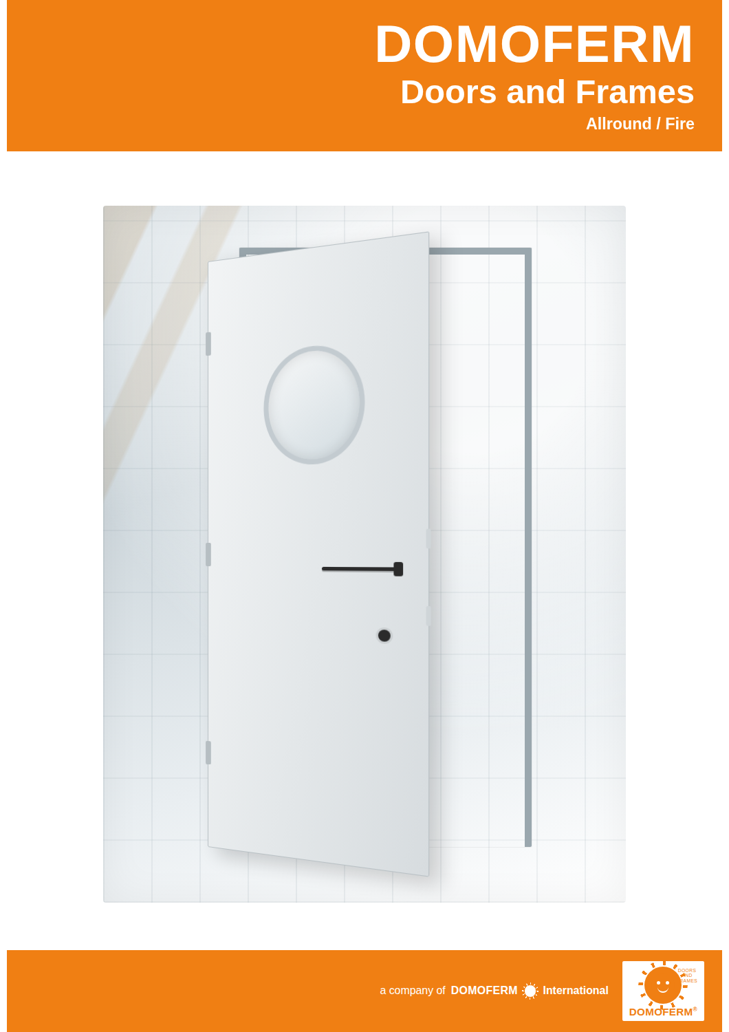DOMOFERM
Doors and Frames
Allround / Fire
a company of DOMOFERM International
DOMOFERM®
DOORS
and
FRAMES